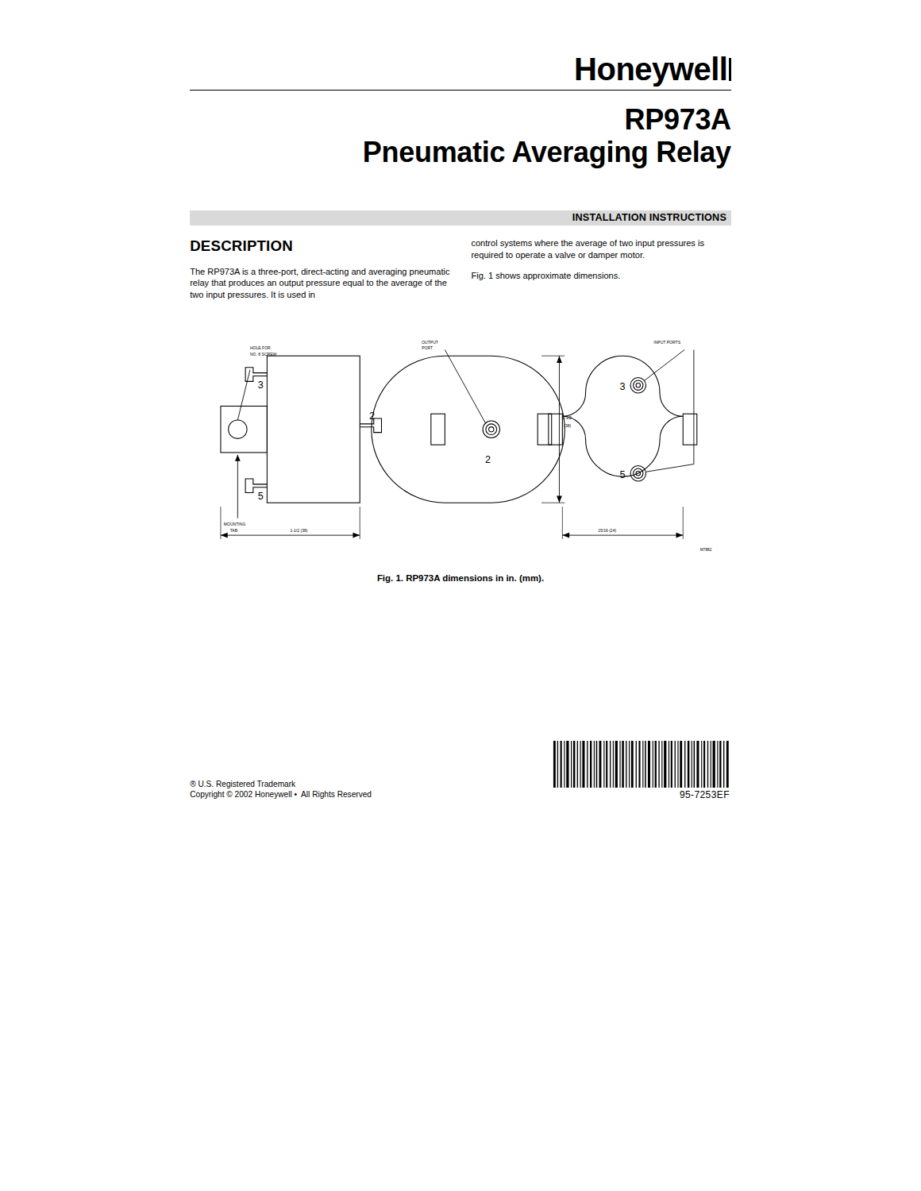Honeywell
RP973A
Pneumatic Averaging Relay
INSTALLATION INSTRUCTIONS
DESCRIPTION
The RP973A is a three-port, direct-acting and averaging pneumatic relay that produces an output pressure equal to the average of the two input pressures. It is used in
control systems where the average of two input pressures is required to operate a valve or damper motor.
Fig. 1 shows approximate dimensions.
HOLE FOR NO. 8 SCREW 3 2 5 MOUNTING TAB 1-1/2 (38) OUTPUT PORT 2 1-1/2 (38) INPUT PORTS 3 5 15/16 (24) M7882
Fig. 1. RP973A dimensions in in. (mm).
® U.S. Registered Trademark
Copyright © 2002 Honeywell • All Rights Reserved
95-7253EF